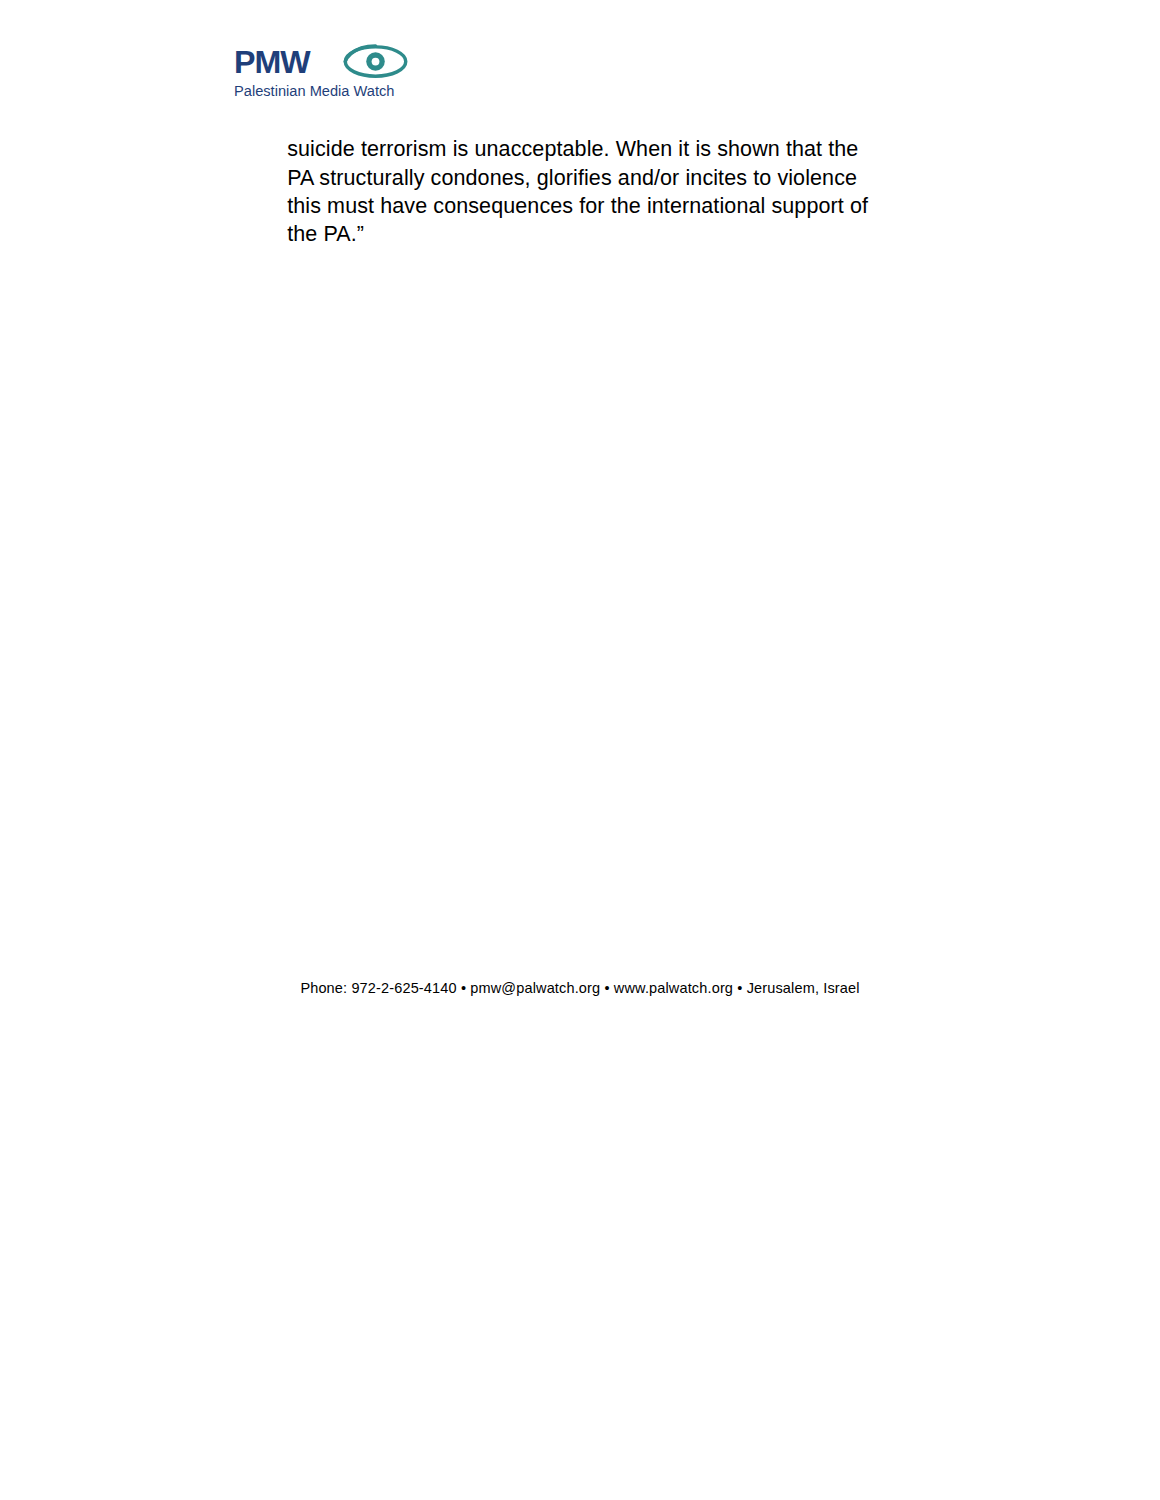PMW Palestinian Media Watch
suicide terrorism is unacceptable. When it is shown that the PA structurally condones, glorifies and/or incites to violence this must have consequences for the international support of the PA.”
Phone: 972-2-625-4140 • pmw@palwatch.org • www.palwatch.org • Jerusalem, Israel